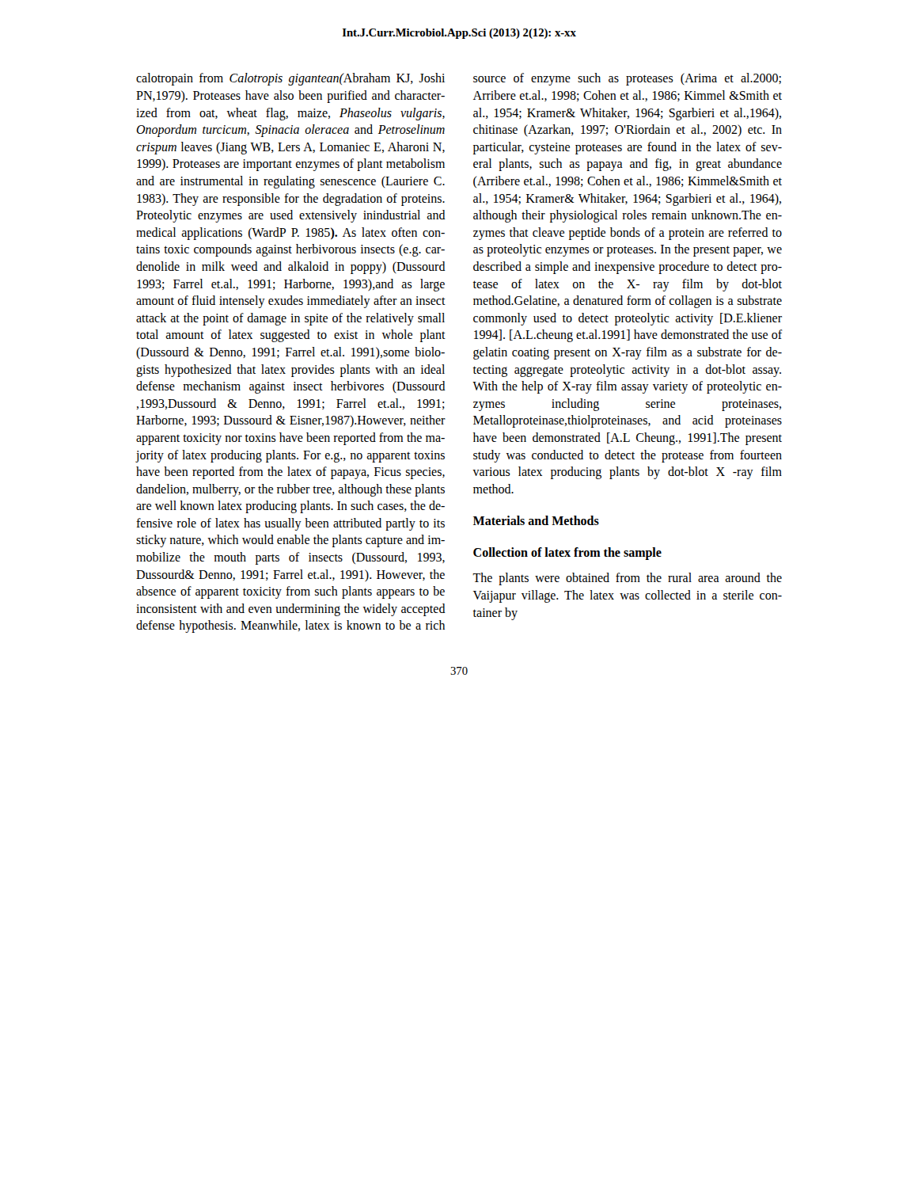Int.J.Curr.Microbiol.App.Sci (2013) 2(12): x-xx
calotropain from Calotropis gigantean(Abraham KJ, Joshi PN,1979). Proteases have also been purified and characterized from oat, wheat flag, maize, Phaseolus vulgaris, Onopordum turcicum, Spinacia oleracea and Petroselinum crispum leaves (Jiang WB, Lers A, Lomaniec E, Aharoni N, 1999). Proteases are important enzymes of plant metabolism and are instrumental in regulating senescence (Lauriere C. 1983). They are responsible for the degradation of proteins. Proteolytic enzymes are used extensively inindustrial and medical applications (WardP P. 1985). As latex often contains toxic compounds against herbivorous insects (e.g. cardenolide in milk weed and alkaloid in poppy) (Dussourd 1993; Farrel et.al., 1991; Harborne, 1993),and as large amount of fluid intensely exudes immediately after an insect attack at the point of damage in spite of the relatively small total amount of latex suggested to exist in whole plant (Dussourd & Denno, 1991; Farrel et.al. 1991),some biologists hypothesized that latex provides plants with an ideal defense mechanism against insect herbivores (Dussourd ,1993,Dussourd & Denno, 1991; Farrel et.al., 1991; Harborne, 1993; Dussourd & Eisner,1987).However, neither apparent toxicity nor toxins have been reported from the majority of latex producing plants. For e.g., no apparent toxins have been reported from the latex of papaya, Ficus species, dandelion, mulberry, or the rubber tree, although these plants are well known latex producing plants. In such cases, the defensive role of latex has usually been attributed partly to its sticky nature, which would enable the plants capture and immobilize the mouth parts of insects (Dussourd, 1993, Dussourd& Denno, 1991; Farrel et.al., 1991). However, the absence of apparent toxicity from such plants appears to be inconsistent with and even undermining the widely accepted defense hypothesis. Meanwhile, latex is known to be a rich source of enzyme such as proteases (Arima et al.2000; Arribere et.al., 1998; Cohen et al., 1986; Kimmel &Smith et al., 1954; Kramer& Whitaker, 1964; Sgarbieri et al.,1964), chitinase (Azarkan, 1997; O'Riordain et al., 2002) etc. In particular, cysteine proteases are found in the latex of several plants, such as papaya and fig, in great abundance (Arribere et.al., 1998; Cohen et al., 1986; Kimmel&Smith et al., 1954; Kramer& Whitaker, 1964; Sgarbieri et al., 1964), although their physiological roles remain unknown.The enzymes that cleave peptide bonds of a protein are referred to as proteolytic enzymes or proteases. In the present paper, we described a simple and inexpensive procedure to detect protease of latex on the X- ray film by dot-blot method.Gelatine, a denatured form of collagen is a substrate commonly used to detect proteolytic activity [D.E.kliener 1994]. [A.L.cheung et.al.1991] have demonstrated the use of gelatin coating present on X-ray film as a substrate for detecting aggregate proteolytic activity in a dot-blot assay. With the help of X-ray film assay variety of proteolytic enzymes including serine proteinases, Metalloproteinase,thiolproteinases, and acid proteinases have been demonstrated [A.L Cheung., 1991].The present study was conducted to detect the protease from fourteen various latex producing plants by dot-blot X -ray film method.
Materials and Methods
Collection of latex from the sample
The plants were obtained from the rural area around the Vaijapur village. The latex was collected in a sterile container by
370